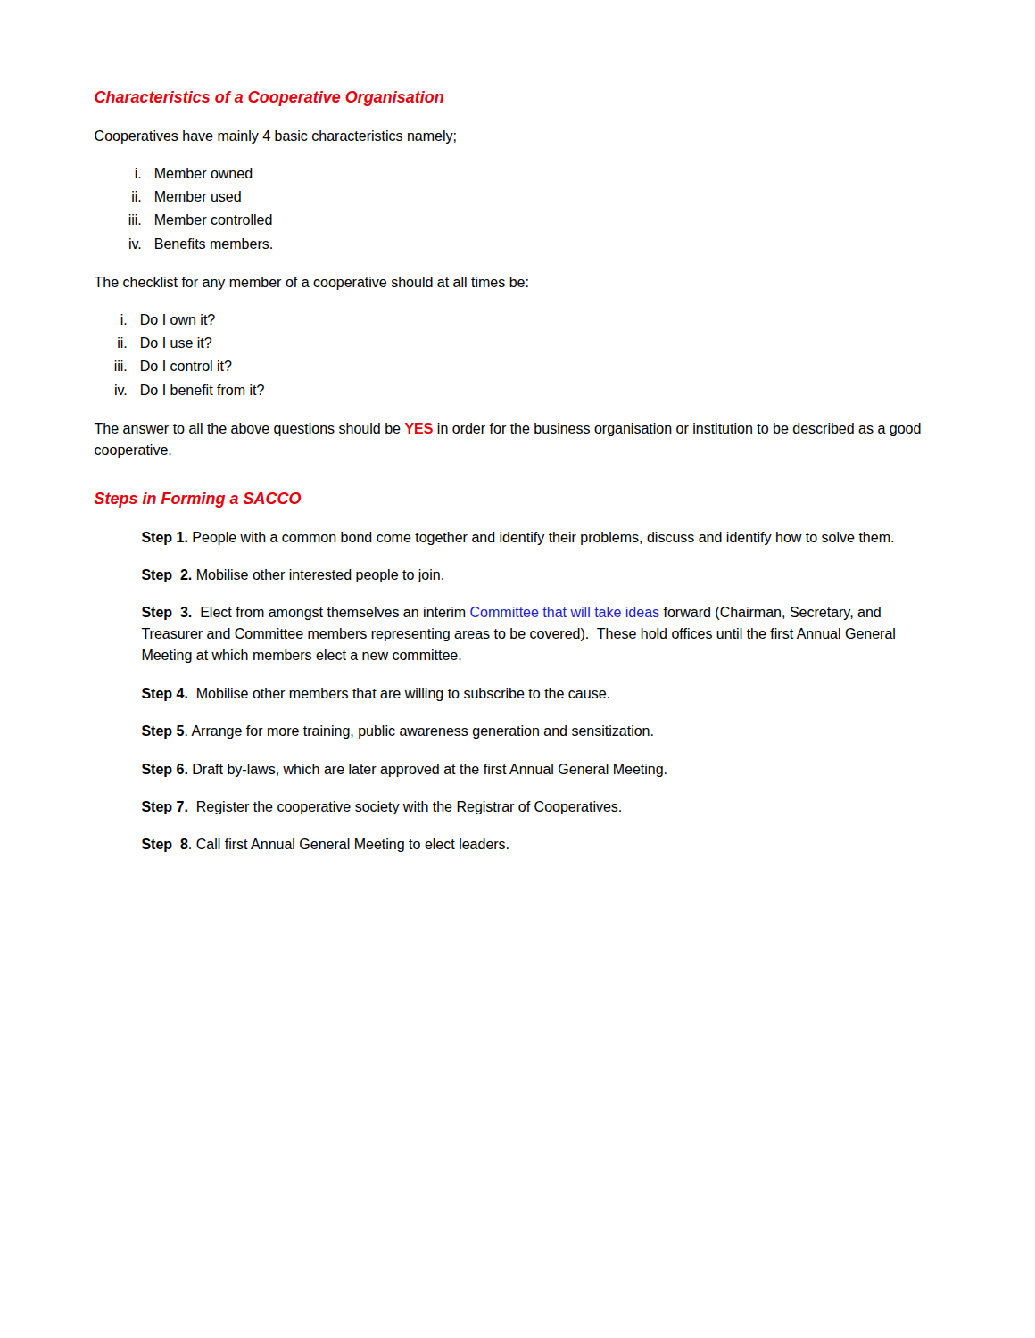Characteristics of a Cooperative Organisation
Cooperatives have mainly 4 basic characteristics namely;
Member owned
Member used
Member controlled
Benefits members.
The checklist for any member of a cooperative should at all times be:
Do I own it?
Do I use it?
Do I control it?
Do I benefit from it?
The answer to all the above questions should be YES in order for the business organisation or institution to be described as a good cooperative.
Steps in Forming a SACCO
Step 1. People with a common bond come together and identify their problems, discuss and identify how to solve them.
Step 2. Mobilise other interested people to join.
Step 3. Elect from amongst themselves an interim Committee that will take ideas forward (Chairman, Secretary, and Treasurer and Committee members representing areas to be covered). These hold offices until the first Annual General Meeting at which members elect a new committee.
Step 4. Mobilise other members that are willing to subscribe to the cause.
Step 5. Arrange for more training, public awareness generation and sensitization.
Step 6. Draft by-laws, which are later approved at the first Annual General Meeting.
Step 7. Register the cooperative society with the Registrar of Cooperatives.
Step 8. Call first Annual General Meeting to elect leaders.